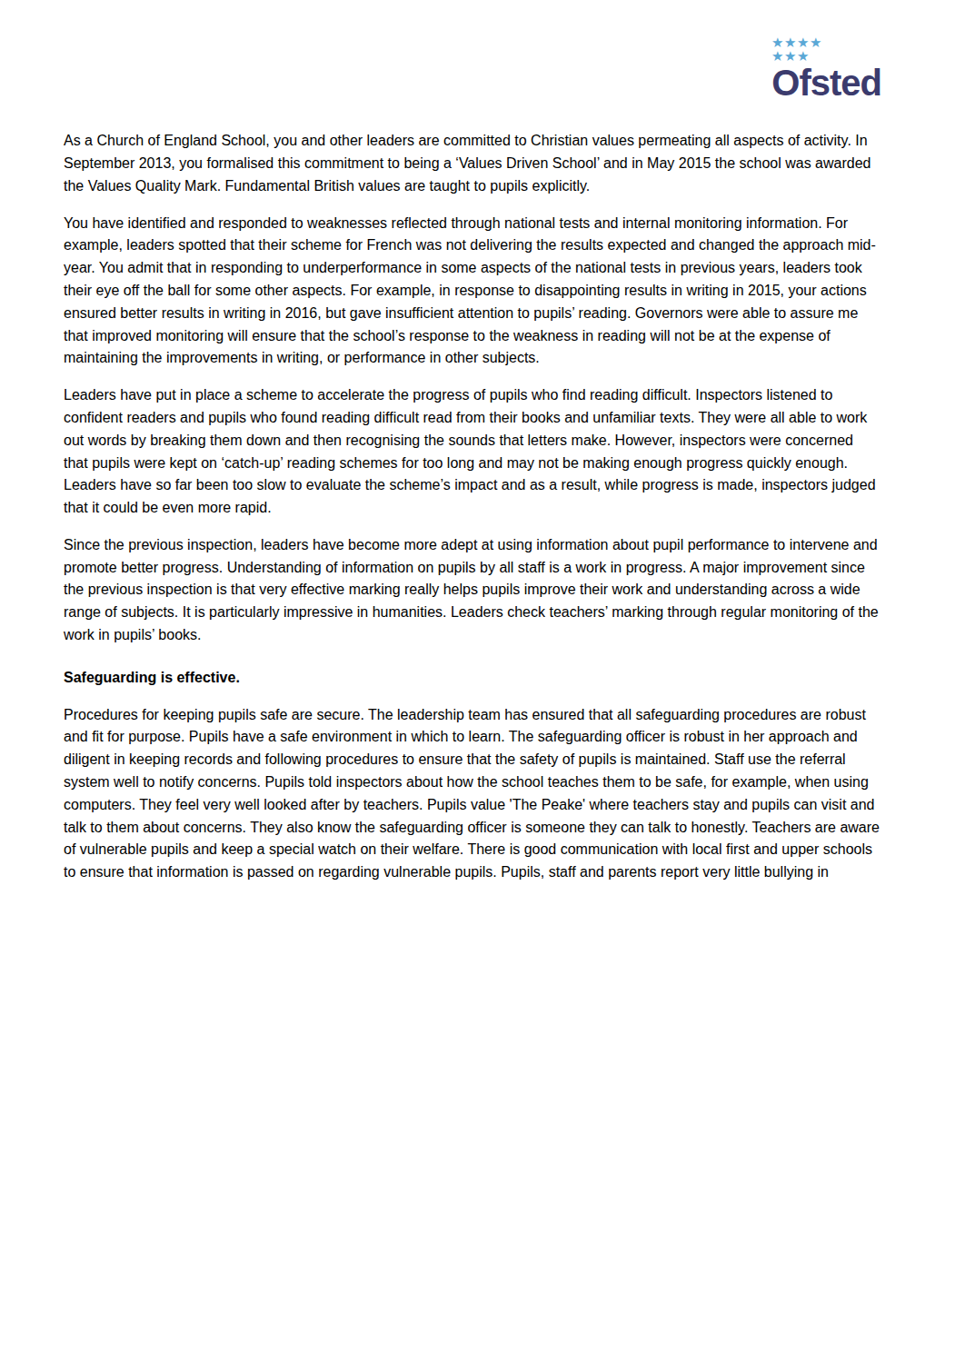★★★★
★★★
Ofsted
As a Church of England School, you and other leaders are committed to Christian values permeating all aspects of activity. In September 2013, you formalised this commitment to being a ‘Values Driven School’ and in May 2015 the school was awarded the Values Quality Mark. Fundamental British values are taught to pupils explicitly.
You have identified and responded to weaknesses reflected through national tests and internal monitoring information. For example, leaders spotted that their scheme for French was not delivering the results expected and changed the approach mid-year. You admit that in responding to underperformance in some aspects of the national tests in previous years, leaders took their eye off the ball for some other aspects. For example, in response to disappointing results in writing in 2015, your actions ensured better results in writing in 2016, but gave insufficient attention to pupils’ reading. Governors were able to assure me that improved monitoring will ensure that the school’s response to the weakness in reading will not be at the expense of maintaining the improvements in writing, or performance in other subjects.
Leaders have put in place a scheme to accelerate the progress of pupils who find reading difficult. Inspectors listened to confident readers and pupils who found reading difficult read from their books and unfamiliar texts. They were all able to work out words by breaking them down and then recognising the sounds that letters make. However, inspectors were concerned that pupils were kept on ‘catch-up’ reading schemes for too long and may not be making enough progress quickly enough. Leaders have so far been too slow to evaluate the scheme’s impact and as a result, while progress is made, inspectors judged that it could be even more rapid.
Since the previous inspection, leaders have become more adept at using information about pupil performance to intervene and promote better progress. Understanding of information on pupils by all staff is a work in progress. A major improvement since the previous inspection is that very effective marking really helps pupils improve their work and understanding across a wide range of subjects. It is particularly impressive in humanities. Leaders check teachers’ marking through regular monitoring of the work in pupils’ books.
Safeguarding is effective.
Procedures for keeping pupils safe are secure. The leadership team has ensured that all safeguarding procedures are robust and fit for purpose. Pupils have a safe environment in which to learn. The safeguarding officer is robust in her approach and diligent in keeping records and following procedures to ensure that the safety of pupils is maintained. Staff use the referral system well to notify concerns. Pupils told inspectors about how the school teaches them to be safe, for example, when using computers. They feel very well looked after by teachers. Pupils value 'The Peake' where teachers stay and pupils can visit and talk to them about concerns. They also know the safeguarding officer is someone they can talk to honestly. Teachers are aware of vulnerable pupils and keep a special watch on their welfare. There is good communication with local first and upper schools to ensure that information is passed on regarding vulnerable pupils. Pupils, staff and parents report very little bullying in